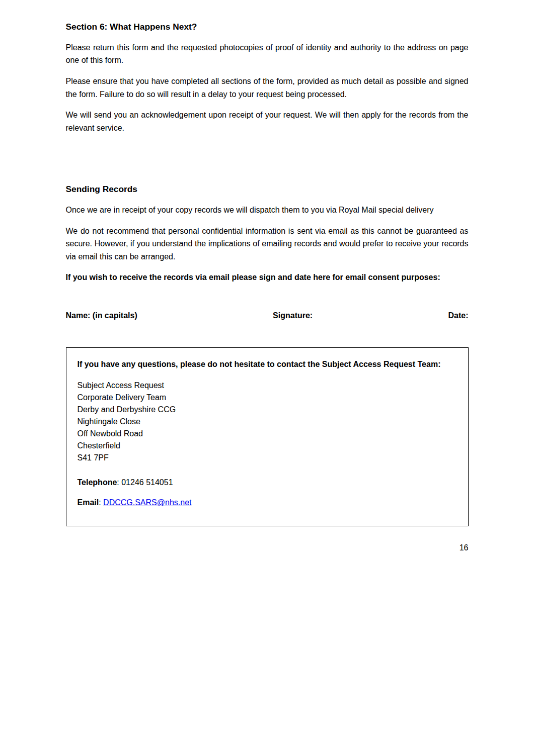Section 6: What Happens Next?
Please return this form and the requested photocopies of proof of identity and authority to the address on page one of this form.
Please ensure that you have completed all sections of the form, provided as much detail as possible and signed the form. Failure to do so will result in a delay to your request being processed.
We will send you an acknowledgement upon receipt of your request. We will then apply for the records from the relevant service.
Sending Records
Once we are in receipt of your copy records we will dispatch them to you via Royal Mail special delivery
We do not recommend that personal confidential information is sent via email as this cannot be guaranteed as secure. However, if you understand the implications of emailing records and would prefer to receive your records via email this can be arranged.
If you wish to receive the records via email please sign and date here for email consent purposes:
Name: (in capitals) Signature: Date:
If you have any questions, please do not hesitate to contact the Subject Access Request Team:
Subject Access Request
Corporate Delivery Team
Derby and Derbyshire CCG
Nightingale Close
Off Newbold Road
Chesterfield
S41 7PF
Telephone: 01246 514051
Email: DDCCG.SARS@nhs.net
16